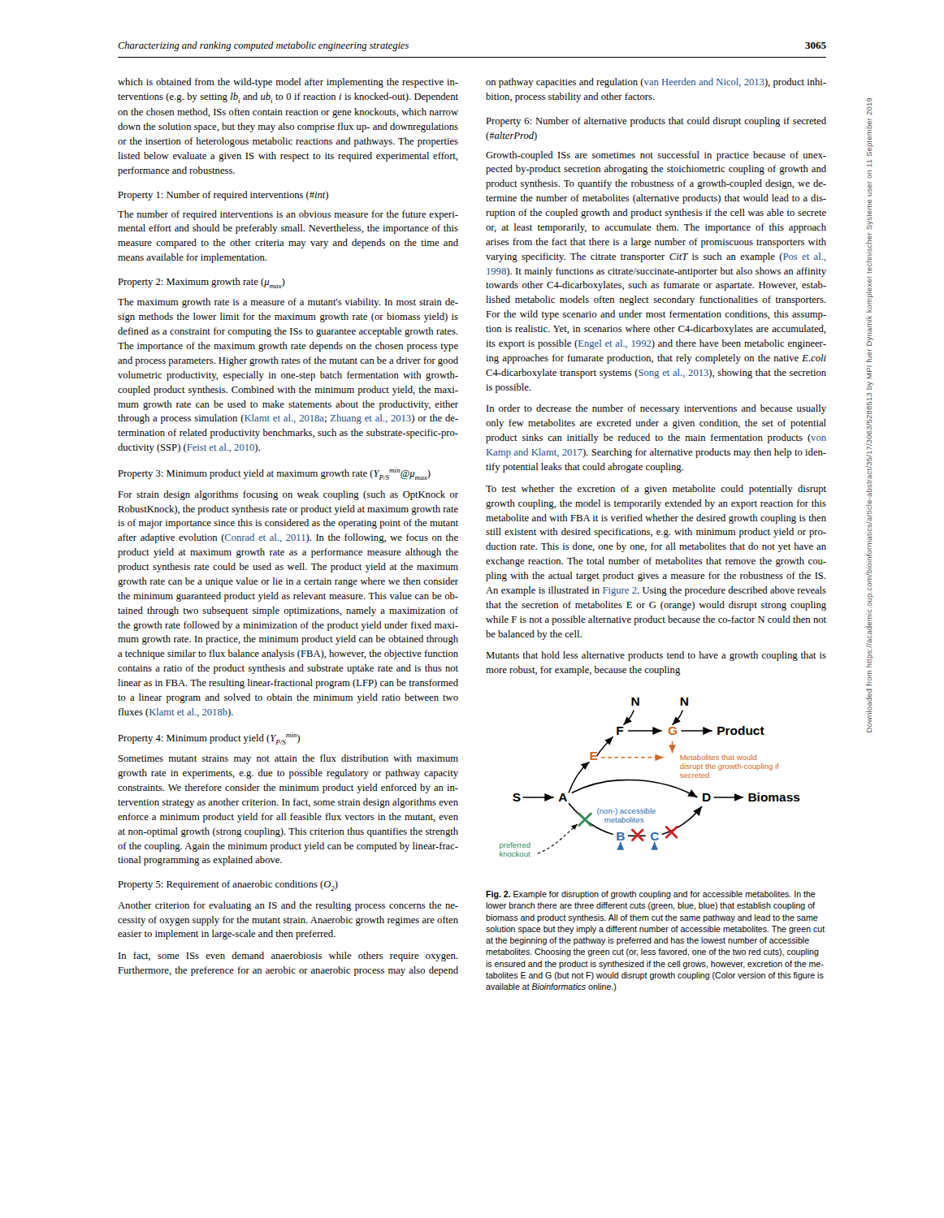Downloaded from https://academic.oup.com/bioinformatics/article-abstract/35/17/3063/5288513 by MPI fuer Dynamik komplexer technischer Systeme user on 11 September 2019
Characterizing and ranking computed metabolic engineering strategies
3065
which is obtained from the wild-type model after implementing the respective interventions (e.g. by setting lbi and ubi to 0 if reaction i is knocked-out). Dependent on the chosen method, ISs often contain reaction or gene knockouts, which narrow down the solution space, but they may also comprise flux up- and downregulations or the insertion of heterologous metabolic reactions and pathways. The properties listed below evaluate a given IS with respect to its required experimental effort, performance and robustness.
Property 1: Number of required interventions (#int)
The number of required interventions is an obvious measure for the future experimental effort and should be preferably small. Nevertheless, the importance of this measure compared to the other criteria may vary and depends on the time and means available for implementation.
Property 2: Maximum growth rate (μmax)
The maximum growth rate is a measure of a mutant's viability. In most strain design methods the lower limit for the maximum growth rate (or biomass yield) is defined as a constraint for computing the ISs to guarantee acceptable growth rates. The importance of the maximum growth rate depends on the chosen process type and process parameters. Higher growth rates of the mutant can be a driver for good volumetric productivity, especially in one-step batch fermentation with growth-coupled product synthesis. Combined with the minimum product yield, the maximum growth rate can be used to make statements about the productivity, either through a process simulation (Klamt et al., 2018a; Zhuang et al., 2013) or the determination of related productivity benchmarks, such as the substrate-specific-productivity (SSP) (Feist et al., 2010).
Property 3: Minimum product yield at maximum growth rate (YP/Smin@μmax)
For strain design algorithms focusing on weak coupling (such as OptKnock or RobustKnock), the product synthesis rate or product yield at maximum growth rate is of major importance since this is considered as the operating point of the mutant after adaptive evolution (Conrad et al., 2011). In the following, we focus on the product yield at maximum growth rate as a performance measure although the product synthesis rate could be used as well. The product yield at the maximum growth rate can be a unique value or lie in a certain range where we then consider the minimum guaranteed product yield as relevant measure. This value can be obtained through two subsequent simple optimizations, namely a maximization of the growth rate followed by a minimization of the product yield under fixed maximum growth rate. In practice, the minimum product yield can be obtained through a technique similar to flux balance analysis (FBA), however, the objective function contains a ratio of the product synthesis and substrate uptake rate and is thus not linear as in FBA. The resulting linear-fractional program (LFP) can be transformed to a linear program and solved to obtain the minimum yield ratio between two fluxes (Klamt et al., 2018b).
Property 4: Minimum product yield (YP/Smin)
Sometimes mutant strains may not attain the flux distribution with maximum growth rate in experiments, e.g. due to possible regulatory or pathway capacity constraints. We therefore consider the minimum product yield enforced by an intervention strategy as another criterion. In fact, some strain design algorithms even enforce a minimum product yield for all feasible flux vectors in the mutant, even at non-optimal growth (strong coupling). This criterion thus quantifies the strength of the coupling. Again the minimum product yield can be computed by linear-fractional programming as explained above.
Property 5: Requirement of anaerobic conditions (O2)
Another criterion for evaluating an IS and the resulting process concerns the necessity of oxygen supply for the mutant strain. Anaerobic growth regimes are often easier to implement in large-scale and then preferred.
In fact, some ISs even demand anaerobiosis while others require oxygen. Furthermore, the preference for an aerobic or anaerobic process may also depend on pathway capacities and regulation (van Heerden and Nicol, 2013), product inhibition, process stability and other factors.
Property 6: Number of alternative products that could disrupt coupling if secreted (#alterProd)
Growth-coupled ISs are sometimes not successful in practice because of unexpected by-product secretion abrogating the stoichiometric coupling of growth and product synthesis. To quantify the robustness of a growth-coupled design, we determine the number of metabolites (alternative products) that would lead to a disruption of the coupled growth and product synthesis if the cell was able to secrete or, at least temporarily, to accumulate them. The importance of this approach arises from the fact that there is a large number of promiscuous transporters with varying specificity. The citrate transporter CitT is such an example (Pos et al., 1998). It mainly functions as citrate/succinate-antiporter but also shows an affinity towards other C4-dicarboxylates, such as fumarate or aspartate. However, established metabolic models often neglect secondary functionalities of transporters. For the wild type scenario and under most fermentation conditions, this assumption is realistic. Yet, in scenarios where other C4-dicarboxylates are accumulated, its export is possible (Engel et al., 1992) and there have been metabolic engineering approaches for fumarate production, that rely completely on the native E.coli C4-dicarboxylate transport systems (Song et al., 2013), showing that the secretion is possible.
In order to decrease the number of necessary interventions and because usually only few metabolites are excreted under a given condition, the set of potential product sinks can initially be reduced to the main fermentation products (von Kamp and Klamt, 2017). Searching for alternative products may then help to identify potential leaks that could abrogate coupling.
To test whether the excretion of a given metabolite could potentially disrupt growth coupling, the model is temporarily extended by an export reaction for this metabolite and with FBA it is verified whether the desired growth coupling is then still existent with desired specifications, e.g. with minimum product yield or production rate. This is done, one by one, for all metabolites that do not yet have an exchange reaction. The total number of metabolites that remove the growth coupling with the actual target product gives a measure for the robustness of the IS. An example is illustrated in Figure 2. Using the procedure described above reveals that the secretion of metabolites E or G (orange) would disrupt strong coupling while F is not a possible alternative product because the co-factor N could then not be balanced by the cell.
Mutants that hold less alternative products tend to have a growth coupling that is more robust, for example, because the coupling
N N F G Product E Metabolites that would disrupt the growth-coupling if secreted S A D Biomass B C (non-) accessible metabolites preferred knockout
Fig. 2. Example for disruption of growth coupling and for accessible metabolites. In the lower branch there are three different cuts (green, blue, blue) that establish coupling of biomass and product synthesis. All of them cut the same pathway and lead to the same solution space but they imply a different number of accessible metabolites. The green cut at the beginning of the pathway is preferred and has the lowest number of accessible metabolites. Choosing the green cut (or, less favored, one of the two red cuts), coupling is ensured and the product is synthesized if the cell grows, however, excretion of the metabolites E and G (but not F) would disrupt growth coupling (Color version of this figure is available at Bioinformatics online.)